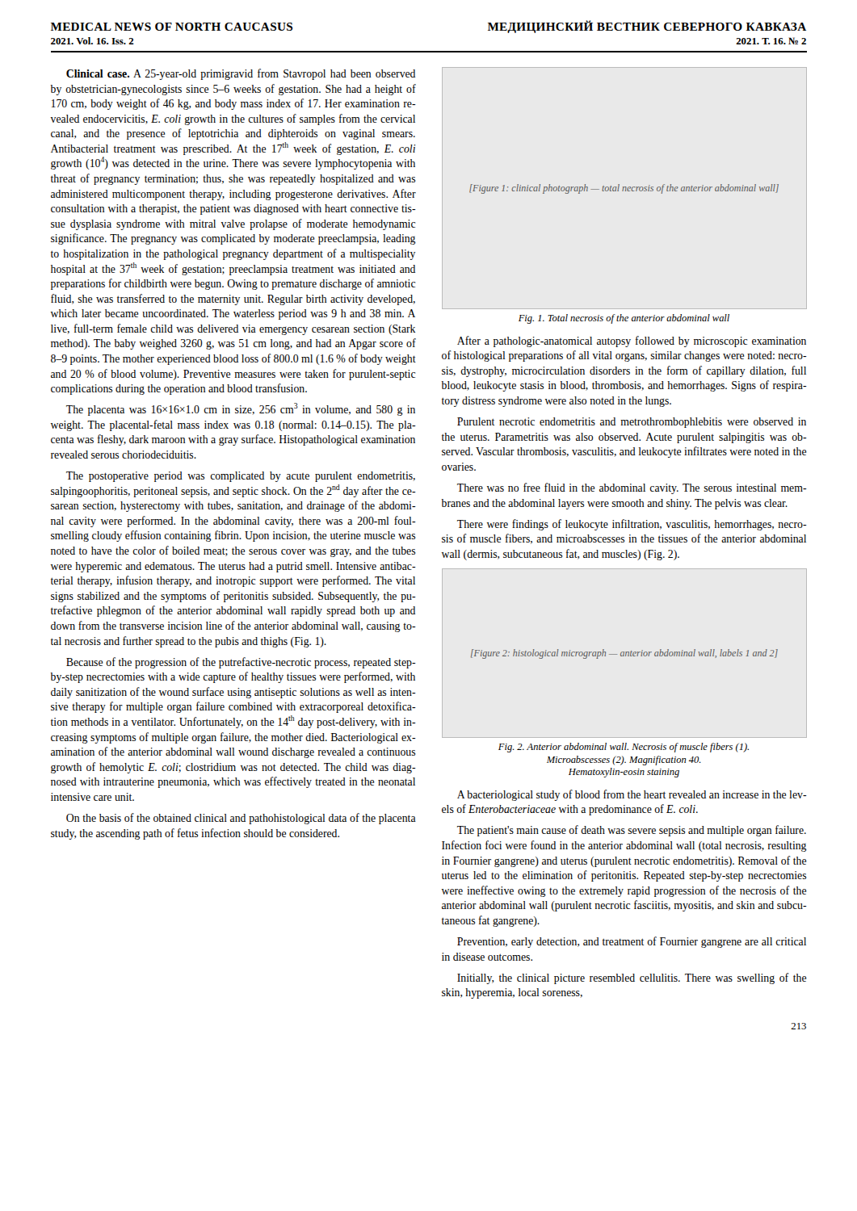Medical news of north caucasus
Медицинский вестник северного кавказа
2021. Vol. 16. Iss. 2
2021. Т. 16. № 2
Clinical case. A 25-year-old primigravid from Stavropol had been observed by obstetrician-gynecologists since 5–6 weeks of gestation. She had a height of 170 cm, body weight of 46 kg, and body mass index of 17. Her examination revealed endocervicitis, E. coli growth in the cultures of samples from the cervical canal, and the presence of leptotrichia and diphteroids on vaginal smears. Antibacterial treatment was prescribed. At the 17th week of gestation, E. coli growth (104) was detected in the urine. There was severe lymphocytopenia with threat of pregnancy termination; thus, she was repeatedly hospitalized and was administered multicomponent therapy, including progesterone derivatives. After consultation with a therapist, the patient was diagnosed with heart connective tissue dysplasia syndrome with mitral valve prolapse of moderate hemodynamic significance. The pregnancy was complicated by moderate preeclampsia, leading to hospitalization in the pathological pregnancy department of a multispeciality hospital at the 37th week of gestation; preeclampsia treatment was initiated and preparations for childbirth were begun. Owing to premature discharge of amniotic fluid, she was transferred to the maternity unit. Regular birth activity developed, which later became uncoordinated. The waterless period was 9 h and 38 min. A live, full-term female child was delivered via emergency cesarean section (Stark method). The baby weighed 3260 g, was 51 cm long, and had an Apgar score of 8–9 points. The mother experienced blood loss of 800.0 ml (1.6 % of body weight and 20 % of blood volume). Preventive measures were taken for purulent-septic complications during the operation and blood transfusion.
The placenta was 16×16×1.0 cm in size, 256 cm3 in volume, and 580 g in weight. The placental-fetal mass index was 0.18 (normal: 0.14–0.15). The placenta was fleshy, dark maroon with a gray surface. Histopathological examination revealed serous choriodeciduitis.
The postoperative period was complicated by acute purulent endometritis, salpingoophoritis, peritoneal sepsis, and septic shock. On the 2nd day after the cesarean section, hysterectomy with tubes, sanitation, and drainage of the abdominal cavity were performed. In the abdominal cavity, there was a 200-ml foul-smelling cloudy effusion containing fibrin. Upon incision, the uterine muscle was noted to have the color of boiled meat; the serous cover was gray, and the tubes were hyperemic and edematous. The uterus had a putrid smell. Intensive antibacterial therapy, infusion therapy, and inotropic support were performed. The vital signs stabilized and the symptoms of peritonitis subsided. Subsequently, the putrefactive phlegmon of the anterior abdominal wall rapidly spread both up and down from the transverse incision line of the anterior abdominal wall, causing total necrosis and further spread to the pubis and thighs (Fig. 1).
Because of the progression of the putrefactive-necrotic process, repeated step-by-step necrectomies with a wide capture of healthy tissues were performed, with daily sanitization of the wound surface using antiseptic solutions as well as intensive therapy for multiple organ failure combined with extracorporeal detoxification methods in a ventilator. Unfortunately, on the 14th day post-delivery, with increasing symptoms of multiple organ failure, the mother died. Bacteriological examination of the anterior abdominal wall wound discharge revealed a continuous growth of hemolytic E. coli; clostridium was not detected. The child was diagnosed with intrauterine pneumonia, which was effectively treated in the neonatal intensive care unit.
On the basis of the obtained clinical and pathohistological data of the placenta study, the ascending path of fetus infection should be considered.
[Figure 1: clinical photograph — total necrosis of the anterior abdominal wall]
Fig. 1. Total necrosis of the anterior abdominal wall
After a pathologic-anatomical autopsy followed by microscopic examination of histological preparations of all vital organs, similar changes were noted: necrosis, dystrophy, microcirculation disorders in the form of capillary dilation, full blood, leukocyte stasis in blood, thrombosis, and hemorrhages. Signs of respiratory distress syndrome were also noted in the lungs.
Purulent necrotic endometritis and metrothrombophlebitis were observed in the uterus. Parametritis was also observed. Acute purulent salpingitis was observed. Vascular thrombosis, vasculitis, and leukocyte infiltrates were noted in the ovaries.
There was no free fluid in the abdominal cavity. The serous intestinal membranes and the abdominal layers were smooth and shiny. The pelvis was clear.
There were findings of leukocyte infiltration, vasculitis, hemorrhages, necrosis of muscle fibers, and microabscesses in the tissues of the anterior abdominal wall (dermis, subcutaneous fat, and muscles) (Fig. 2).
[Figure 2: histological micrograph — anterior abdominal wall, labels 1 and 2]
Fig. 2. Anterior abdominal wall. Necrosis of muscle fibers (1).
Microabscesses (2). Magnification 40.
Hematoxylin-eosin staining
A bacteriological study of blood from the heart revealed an increase in the levels of Enterobacteriaceae with a predominance of E. coli.
The patient's main cause of death was severe sepsis and multiple organ failure. Infection foci were found in the anterior abdominal wall (total necrosis, resulting in Fournier gangrene) and uterus (purulent necrotic endometritis). Removal of the uterus led to the elimination of peritonitis. Repeated step-by-step necrectomies were ineffective owing to the extremely rapid progression of the necrosis of the anterior abdominal wall (purulent necrotic fasciitis, myositis, and skin and subcutaneous fat gangrene).
Prevention, early detection, and treatment of Fournier gangrene are all critical in disease outcomes.
Initially, the clinical picture resembled cellulitis. There was swelling of the skin, hyperemia, local soreness,
213